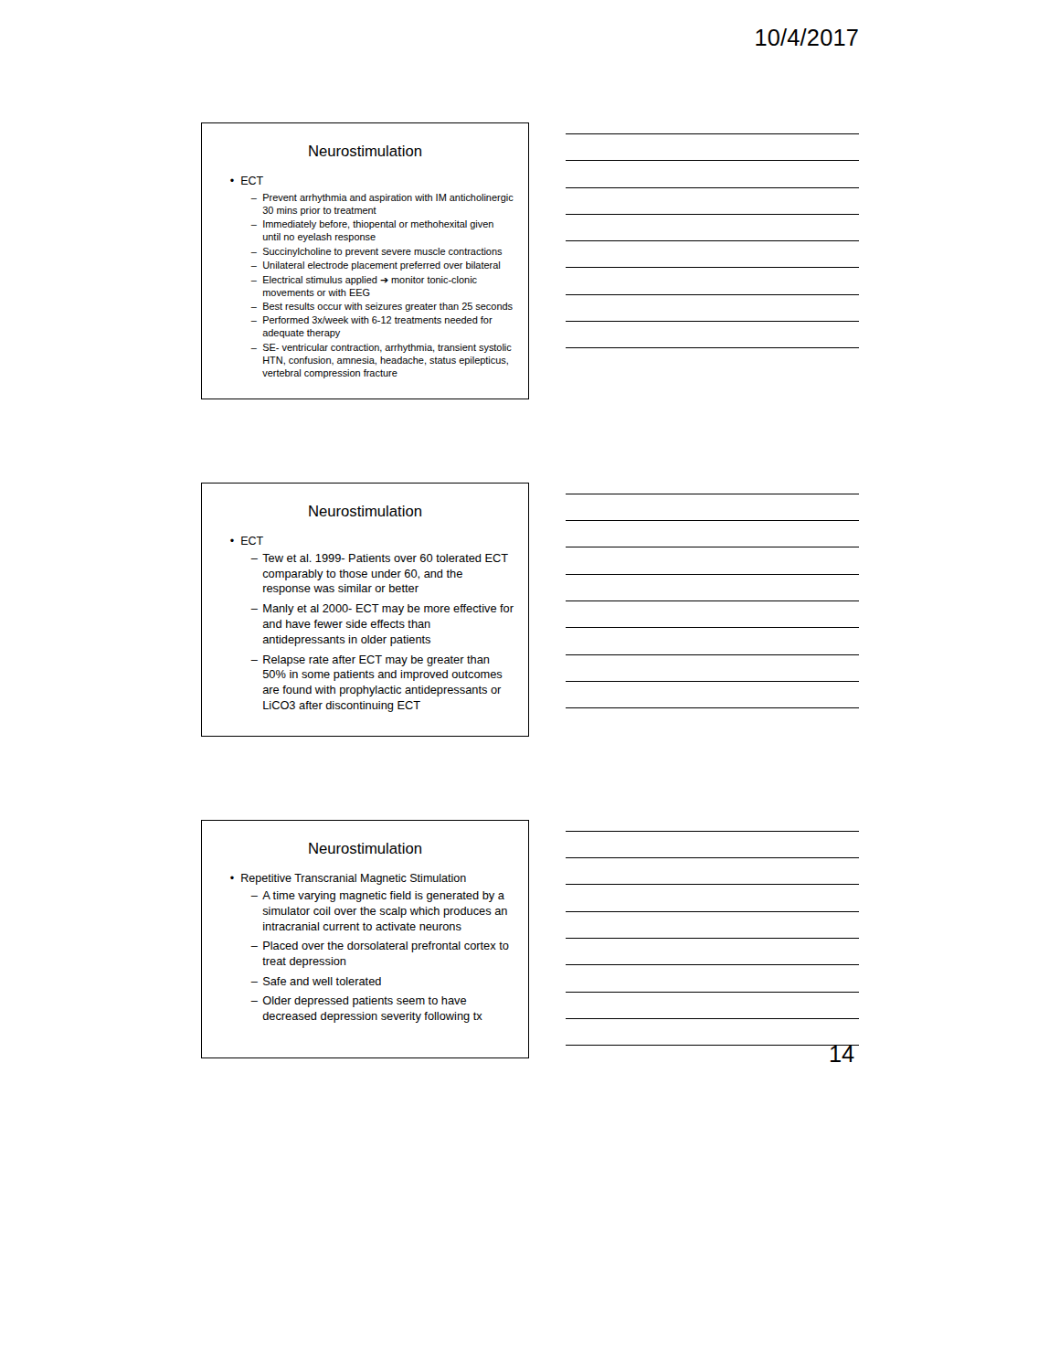10/4/2017
Neurostimulation
ECT
Prevent arrhythmia and aspiration with IM anticholinergic 30 mins prior to treatment
Immediately before, thiopental or methohexital given until no eyelash response
Succinylcholine to prevent severe muscle contractions
Unilateral electrode placement preferred over bilateral
Electrical stimulus applied ➔ monitor tonic-clonic movements or with EEG
Best results occur with seizures greater than 25 seconds
Performed 3x/week with 6-12 treatments needed for adequate therapy
SE- ventricular contraction, arrhythmia, transient systolic HTN, confusion, amnesia, headache, status epilepticus, vertebral compression fracture
Neurostimulation
ECT
Tew et al. 1999- Patients over 60 tolerated ECT comparably to those under 60, and the response was similar or better
Manly et al 2000- ECT may be more effective for and have fewer side effects than antidepressants in older patients
Relapse rate after ECT may be greater than 50% in some patients and improved outcomes are found with prophylactic antidepressants or LiCO3 after discontinuing ECT
Neurostimulation
Repetitive Transcranial Magnetic Stimulation
A time varying magnetic field is generated by a simulator coil over the scalp which produces an intracranial current to activate neurons
Placed over the dorsolateral prefrontal cortex to treat depression
Safe and well tolerated
Older depressed patients seem to have decreased depression severity following tx
14